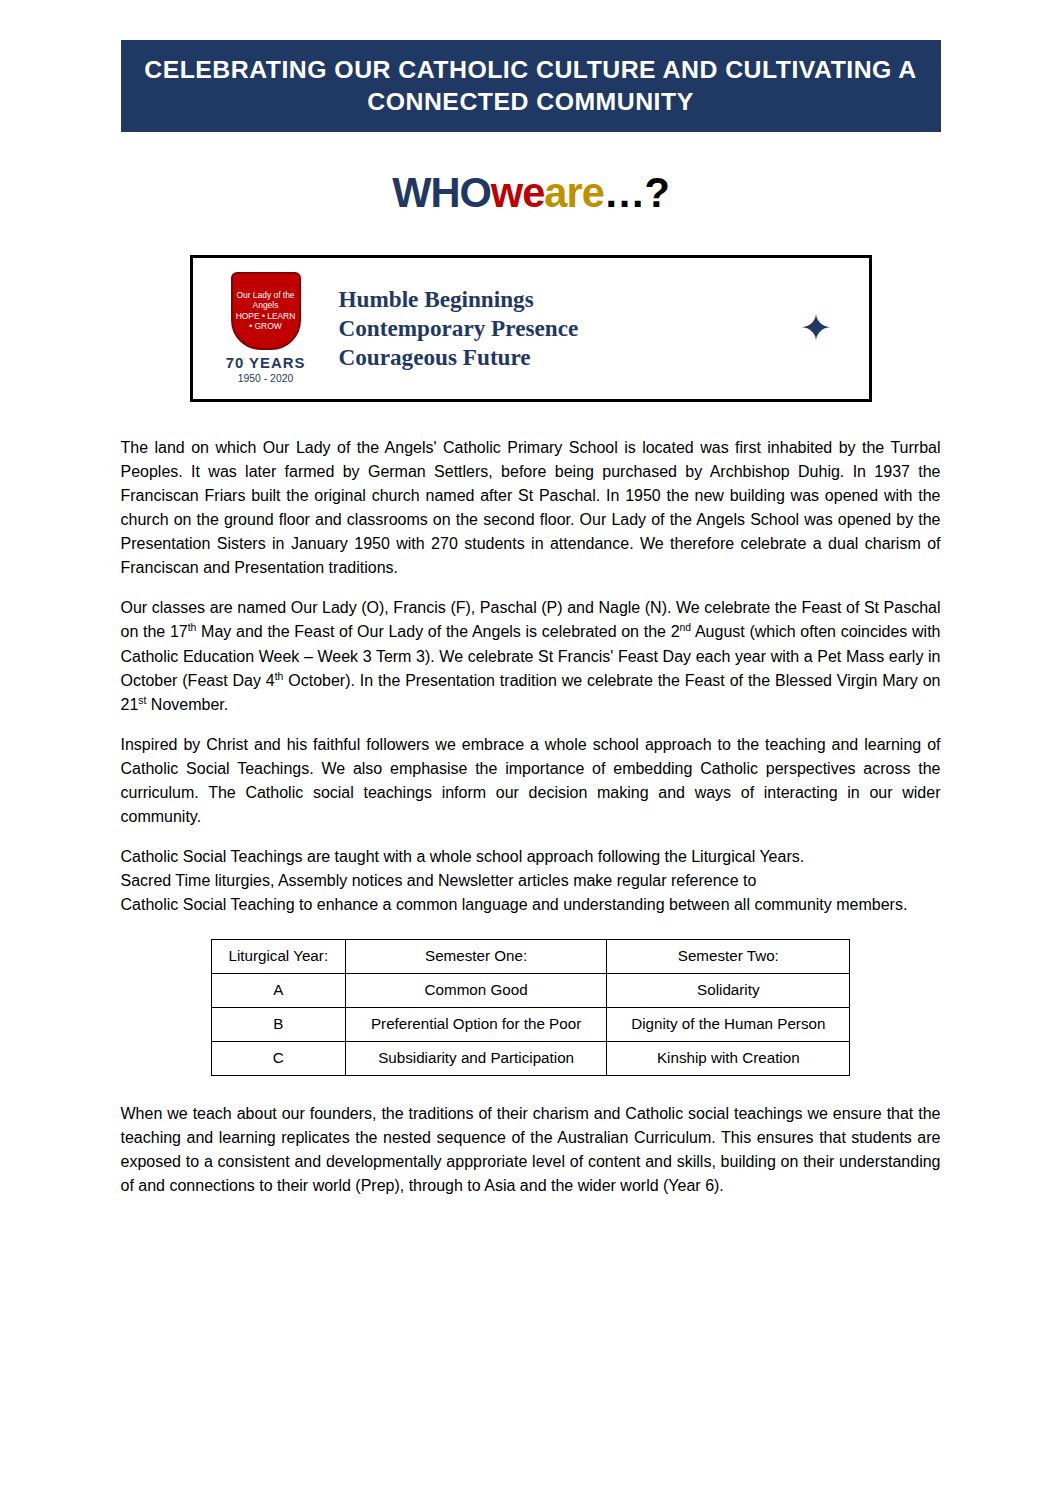Celebrating Our Catholic Culture and Cultivating a Connected Community
WHO we are…?
Our Lady of the Angels
HOPE • LEARN • GROW
70 YEARS
1950 - 2020
Humble Beginnings
Contemporary Presence
Courageous Future
✦
The land on which Our Lady of the Angels' Catholic Primary School is located was first inhabited by the Turrbal Peoples. It was later farmed by German Settlers, before being purchased by Archbishop Duhig. In 1937 the Franciscan Friars built the original church named after St Paschal. In 1950 the new building was opened with the church on the ground floor and classrooms on the second floor. Our Lady of the Angels School was opened by the Presentation Sisters in January 1950 with 270 students in attendance. We therefore celebrate a dual charism of Franciscan and Presentation traditions.
Our classes are named Our Lady (O), Francis (F), Paschal (P) and Nagle (N). We celebrate the Feast of St Paschal on the 17th May and the Feast of Our Lady of the Angels is celebrated on the 2nd August (which often coincides with Catholic Education Week – Week 3 Term 3). We celebrate St Francis' Feast Day each year with a Pet Mass early in October (Feast Day 4th October). In the Presentation tradition we celebrate the Feast of the Blessed Virgin Mary on 21st November.
Inspired by Christ and his faithful followers we embrace a whole school approach to the teaching and learning of Catholic Social Teachings. We also emphasise the importance of embedding Catholic perspectives across the curriculum. The Catholic social teachings inform our decision making and ways of interacting in our wider community.
Catholic Social Teachings are taught with a whole school approach following the Liturgical Years.
Sacred Time liturgies, Assembly notices and Newsletter articles make regular reference to
Catholic Social Teaching to enhance a common language and understanding between all community members.
| Liturgical Year: | Semester One: | Semester Two: |
| --- | --- | --- |
| A | Common Good | Solidarity |
| B | Preferential Option for the Poor | Dignity of the Human Person |
| C | Subsidiarity and Participation | Kinship with Creation |
When we teach about our founders, the traditions of their charism and Catholic social teachings we ensure that the teaching and learning replicates the nested sequence of the Australian Curriculum. This ensures that students are exposed to a consistent and developmentally appproriate level of content and skills, building on their understanding of and connections to their world (Prep), through to Asia and the wider world (Year 6).